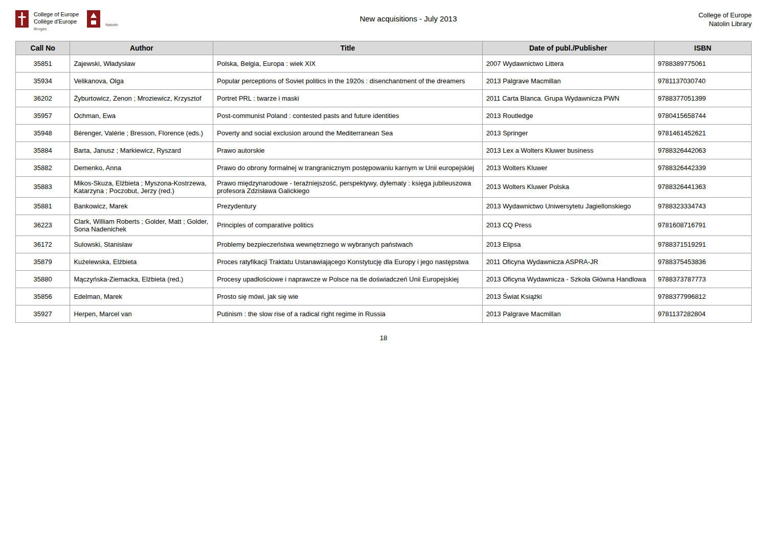College of Europe
Collège d'Europe
Bruges
Natolin
New acquisitions - July 2013
College of Europe
Natolin Library
| Call No | Author | Title | Date of publ./Publisher | ISBN |
| --- | --- | --- | --- | --- |
| 35851 | Zajewski, Władysław | Polska, Belgia, Europa : wiek XIX | 2007 Wydawnictwo Littera | 9788389775061 |
| 35934 | Velikanova, Olga | Popular perceptions of Soviet politics in the 1920s : disenchantment of the dreamers | 2013 Palgrave Macmillan | 9781137030740 |
| 36202 | Żyburtowicz, Zenon ; Mroziewicz, Krzysztof | Portret PRL : twarze i maski | 2011 Carta Blanca. Grupa Wydawnicza PWN | 9788377051399 |
| 35957 | Ochman, Ewa | Post-communist Poland : contested pasts and future identities | 2013 Routledge | 9780415658744 |
| 35948 | Bérenger, Valérie ; Bresson, Florence (eds.) | Poverty and social exclusion around the Mediterranean Sea | 2013 Springer | 9781461452621 |
| 35884 | Barta, Janusz ; Markiewicz, Ryszard | Prawo autorskie | 2013 Lex a Wolters Kluwer business | 9788326442063 |
| 35882 | Demenko, Anna | Prawo do obrony formalnej w trangranicznym postępowaniu karnym w Unii europejskiej | 2013 Wolters Kluwer | 9788326442339 |
| 35883 | Mikos-Skuza, Elżbieta ; Myszona-Kostrzewa, Katarzyna ; Poczobut, Jerzy (red.) | Prawo międzynarodowe - teraźniejszość, perspektywy, dylematy : księga jubileuszowa profesora Zdzisława Galickiego | 2013 Wolters Kluwer Polska | 9788326441363 |
| 35881 | Bankowicz, Marek | Prezydentury | 2013 Wydawnictwo Uniwersytetu Jagiellonskiego | 9788323334743 |
| 36223 | Clark, William Roberts ; Golder, Matt ; Golder, Sona Nadenichek | Principles of comparative politics | 2013 CQ Press | 9781608716791 |
| 36172 | Sulowski, Stanisław | Problemy bezpieczeństwa wewnętrznego w wybranych państwach | 2013 Elipsa | 9788371519291 |
| 35879 | Kużelewska, Elżbieta | Proces ratyfikacji Traktatu Ustanawiającego Konstytucję dla Europy i jego następstwa | 2011 Oficyna Wydawnicza ASPRA-JR | 9788375453836 |
| 35880 | Mączyńska-Ziemacka, Elżbieta (red.) | Procesy upadłościowe i naprawcze w Polsce na tle doświadczeń Unii Europejskiej | 2013 Oficyna Wydawnicza - Szkoła Główna Handlowa | 9788373787773 |
| 35856 | Edelman, Marek | Prosto się mówi, jak się wie | 2013 Świat Książki | 9788377996812 |
| 35927 | Herpen, Marcel van | Putinism : the slow rise of a radical right regime in Russia | 2013 Palgrave Macmillan | 9781137282804 |
18